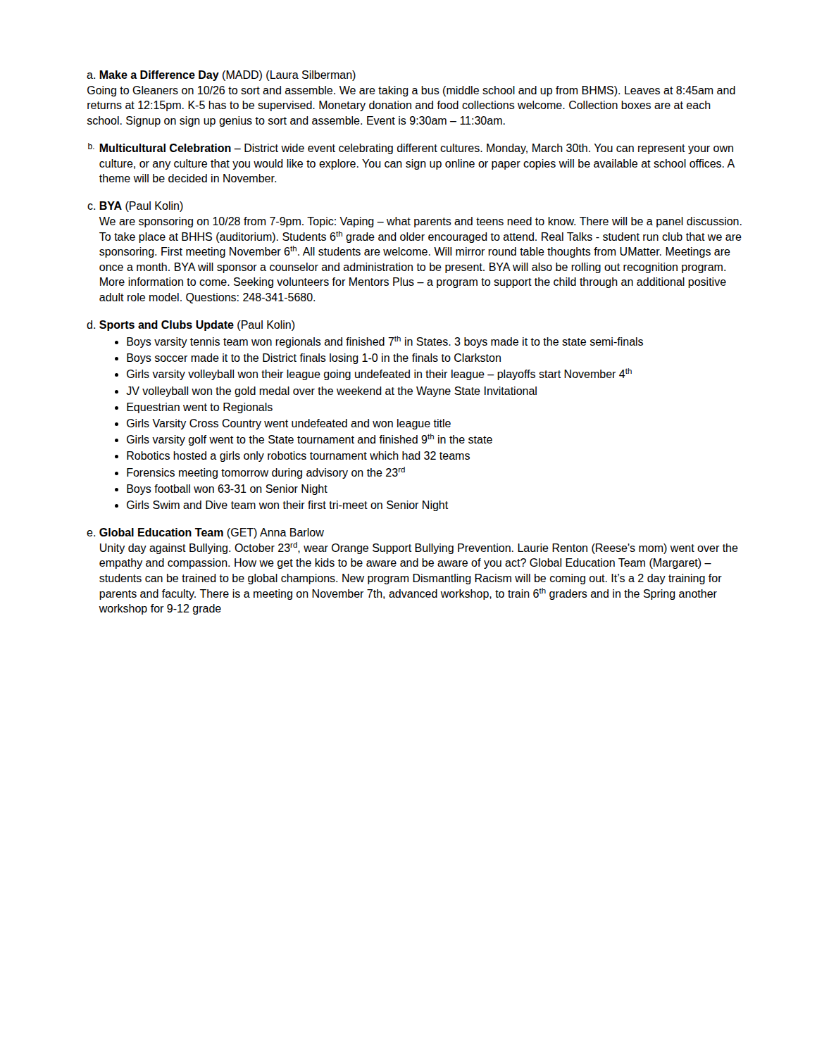Make a Difference Day (MADD) (Laura Silberman)
Going to Gleaners on 10/26 to sort and assemble. We are taking a bus (middle school and up from BHMS). Leaves at 8:45am and returns at 12:15pm. K-5 has to be supervised. Monetary donation and food collections welcome. Collection boxes are at each school. Signup on sign up genius to sort and assemble. Event is 9:30am – 11:30am.
b.
Multicultural Celebration – District wide event celebrating different cultures. Monday, March 30th. You can represent your own culture, or any culture that you would like to explore. You can sign up online or paper copies will be available at school offices. A theme will be decided in November.
BYA (Paul Kolin)
We are sponsoring on 10/28 from 7-9pm. Topic: Vaping – what parents and teens need to know. There will be a panel discussion. To take place at BHHS (auditorium). Students 6th grade and older encouraged to attend. Real Talks - student run club that we are sponsoring. First meeting November 6th. All students are welcome. Will mirror round table thoughts from UMatter. Meetings are once a month. BYA will sponsor a counselor and administration to be present. BYA will also be rolling out recognition program. More information to come. Seeking volunteers for Mentors Plus – a program to support the child through an additional positive adult role model. Questions: 248-341-5680.
Sports and Clubs Update (Paul Kolin)
Boys varsity tennis team won regionals and finished 7th in States. 3 boys made it to the state semi-finals
Boys soccer made it to the District finals losing 1-0 in the finals to Clarkston
Girls varsity volleyball won their league going undefeated in their league – playoffs start November 4th
JV volleyball won the gold medal over the weekend at the Wayne State Invitational
Equestrian went to Regionals
Girls Varsity Cross Country went undefeated and won league title
Girls varsity golf went to the State tournament and finished 9th in the state
Robotics hosted a girls only robotics tournament which had 32 teams
Forensics meeting tomorrow during advisory on the 23rd
Boys football won 63-31 on Senior Night
Girls Swim and Dive team won their first tri-meet on Senior Night
Global Education Team (GET) Anna Barlow
Unity day against Bullying. October 23rd, wear Orange Support Bullying Prevention. Laurie Renton (Reese's mom) went over the empathy and compassion. How we get the kids to be aware and be aware of you act? Global Education Team (Margaret) – students can be trained to be global champions. New program Dismantling Racism will be coming out. It’s a 2 day training for parents and faculty. There is a meeting on November 7th, advanced workshop, to train 6th graders and in the Spring another workshop for 9-12 grade